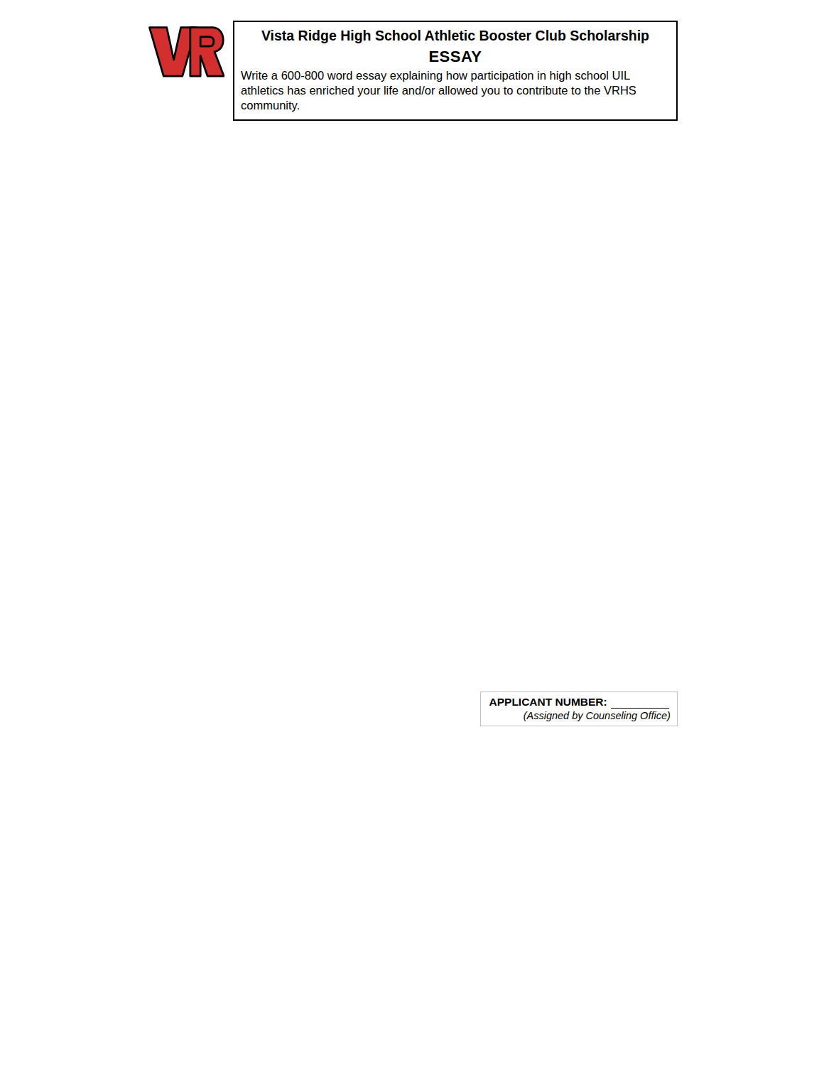Vista Ridge High School Athletic Booster Club Scholarship
ESSAY
Write a 600-800 word essay explaining how participation in high school UIL athletics has enriched your life and/or allowed you to contribute to the VRHS community.
APPLICANT NUMBER:
(Assigned by Counseling Office)